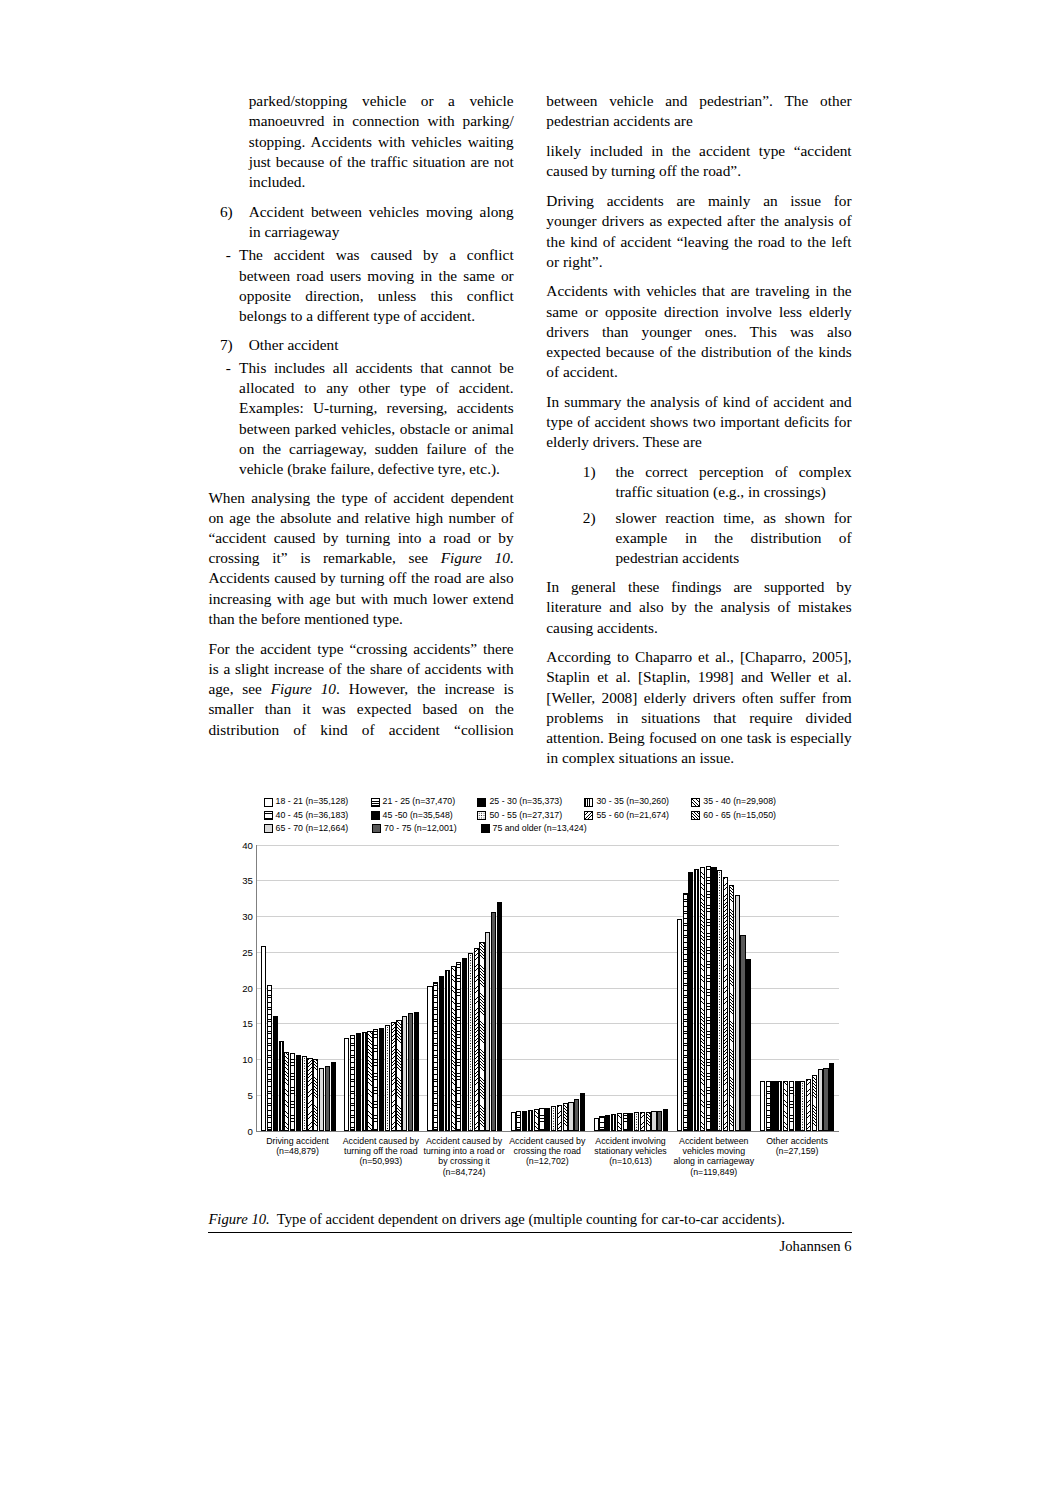parked/stopping vehicle or a vehicle manoeuvred in connection with parking/ stopping. Accidents with vehicles waiting just because of the traffic situation are not included.
6) Accident between vehicles moving along in carriageway
The accident was caused by a conflict between road users moving in the same or opposite direction, unless this conflict belongs to a different type of accident.
7) Other accident
This includes all accidents that cannot be allocated to any other type of accident. Examples: U-turning, reversing, accidents between parked vehicles, obstacle or animal on the carriageway, sudden failure of the vehicle (brake failure, defective tyre, etc.).
When analysing the type of accident dependent on age the absolute and relative high number of “accident caused by turning into a road or by crossing it” is remarkable, see Figure 10. Accidents caused by turning off the road are also increasing with age but with much lower extend than the before mentioned type.
For the accident type “crossing accidents” there is a slight increase of the share of accidents with age, see Figure 10. However, the increase is smaller than it was expected based on the distribution of kind of accident “collision between vehicle and pedestrian”. The other pedestrian accidents are
likely included in the accident type “accident caused by turning off the road”.
Driving accidents are mainly an issue for younger drivers as expected after the analysis of the kind of accident “leaving the road to the left or right”.
Accidents with vehicles that are traveling in the same or opposite direction involve less elderly drivers than younger ones. This was also expected because of the distribution of the kinds of accident.
In summary the analysis of kind of accident and type of accident shows two important deficits for elderly drivers. These are
1) the correct perception of complex traffic situation (e.g., in crossings)
2) slower reaction time, as shown for example in the distribution of pedestrian accidents
In general these findings are supported by literature and also by the analysis of mistakes causing accidents.
According to Chaparro et al., [Chaparro, 2005], Staplin et al. [Staplin, 1998] and Weller et al. [Weller, 2008] elderly drivers often suffer from problems in situations that require divided attention. Being focused on one task is especially in complex situations an issue.
18 - 21 (n=35,128) 21 - 25 (n=37,470) 25 - 30 (n=35,373) 30 - 35 (n=30,260) 35 - 40 (n=29,908)
40 - 45 (n=36,183) 45 -50 (n=35,548) 50 - 55 (n=27,317) 55 - 60 (n=21,674) 60 - 65 (n=15,050)
65 - 70 (n=12,664) 70 - 75 (n=12,001) 75 and older (n=13,424)
40
35
30
25
20
15
10
5
0
Driving accident
(n=48,879)
Accident caused by turning off the road (n=50,993)
Accident caused by turning into a road or by crossing it (n=84,724)
Accident caused by crossing the road (n=12,702)
Accident involving stationary vehicles (n=10,613)
Accident between vehicles moving along in carriageway (n=119,849)
Other accidents
(n=27,159)
Figure 10. Type of accident dependent on drivers age (multiple counting for car-to-car accidents).
Johannsen 6